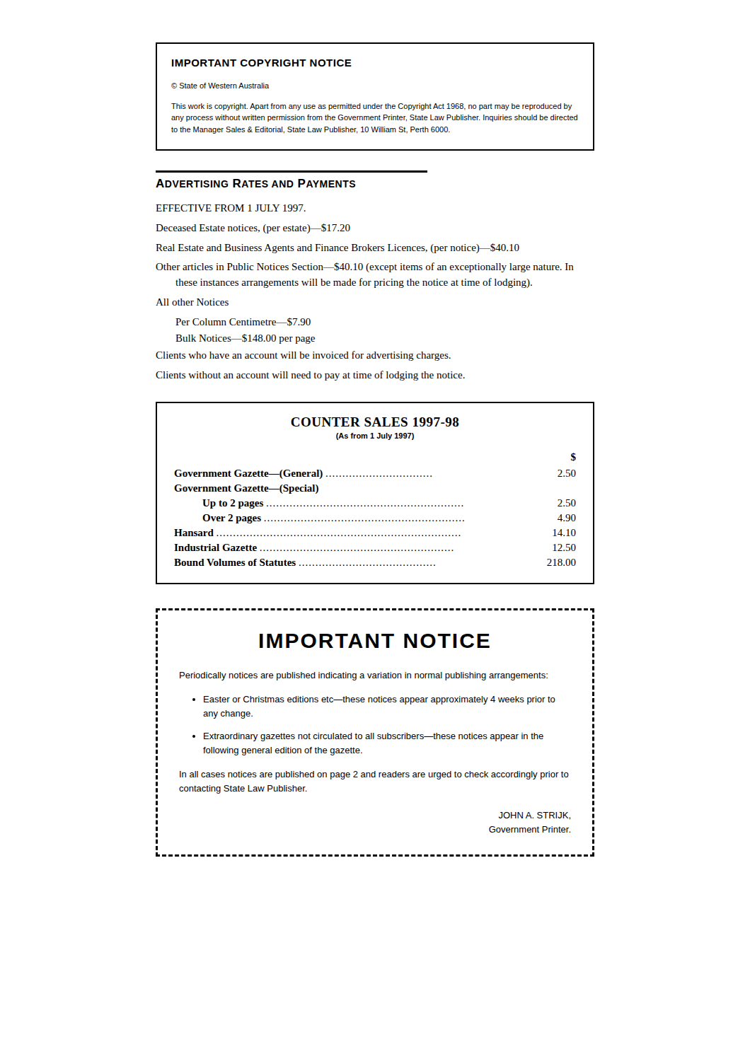IMPORTANT COPYRIGHT NOTICE
© State of Western Australia
This work is copyright. Apart from any use as permitted under the Copyright Act 1968, no part may be reproduced by any process without written permission from the Government Printer, State Law Publisher. Inquiries should be directed to the Manager Sales & Editorial, State Law Publisher, 10 William St, Perth 6000.
ADVERTISING RATES AND PAYMENTS
EFFECTIVE FROM 1 JULY 1997.
Deceased Estate notices, (per estate)—$17.20
Real Estate and Business Agents and Finance Brokers Licences, (per notice)—$40.10
Other articles in Public Notices Section—$40.10 (except items of an exceptionally large nature. In these instances arrangements will be made for pricing the notice at time of lodging).
All other Notices
Per Column Centimetre—$7.90
Bulk Notices—$148.00 per page
Clients who have an account will be invoiced for advertising charges.
Clients without an account will need to pay at time of lodging the notice.
COUNTER SALES 1997-98
(As from 1 July 1997)
| | $ |
| Government Gazette—(General) ................................ | 2.50 |
| Government Gazette—(Special) | |
| Up to 2 pages ........................................................... | 2.50 |
| Over 2 pages ............................................................ | 4.90 |
| Hansard ......................................................................... | 14.10 |
| Industrial Gazette .......................................................... | 12.50 |
| Bound Volumes of Statutes ......................................... | 218.00 |
IMPORTANT NOTICE
Periodically notices are published indicating a variation in normal publishing arrangements:
Easter or Christmas editions etc—these notices appear approximately 4 weeks prior to any change.
Extraordinary gazettes not circulated to all subscribers—these notices appear in the following general edition of the gazette.
In all cases notices are published on page 2 and readers are urged to check accordingly prior to contacting State Law Publisher.
JOHN A. STRIJK,
Government Printer.